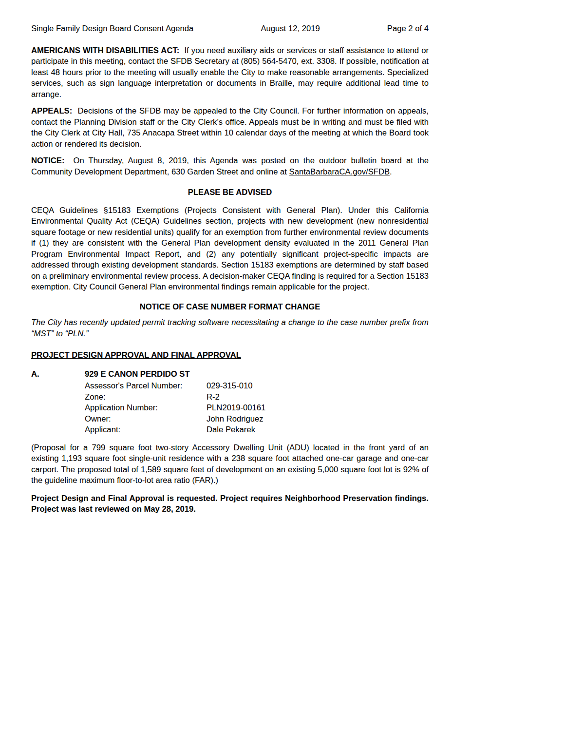Single Family Design Board Consent Agenda August 12, 2019 Page 2 of 4
AMERICANS WITH DISABILITIES ACT: If you need auxiliary aids or services or staff assistance to attend or participate in this meeting, contact the SFDB Secretary at (805) 564-5470, ext. 3308. If possible, notification at least 48 hours prior to the meeting will usually enable the City to make reasonable arrangements. Specialized services, such as sign language interpretation or documents in Braille, may require additional lead time to arrange.
APPEALS: Decisions of the SFDB may be appealed to the City Council. For further information on appeals, contact the Planning Division staff or the City Clerk’s office. Appeals must be in writing and must be filed with the City Clerk at City Hall, 735 Anacapa Street within 10 calendar days of the meeting at which the Board took action or rendered its decision.
NOTICE: On Thursday, August 8, 2019, this Agenda was posted on the outdoor bulletin board at the Community Development Department, 630 Garden Street and online at SantaBarbaraCA.gov/SFDB.
PLEASE BE ADVISED
CEQA Guidelines §15183 Exemptions (Projects Consistent with General Plan). Under this California Environmental Quality Act (CEQA) Guidelines section, projects with new development (new nonresidential square footage or new residential units) qualify for an exemption from further environmental review documents if (1) they are consistent with the General Plan development density evaluated in the 2011 General Plan Program Environmental Impact Report, and (2) any potentially significant project-specific impacts are addressed through existing development standards. Section 15183 exemptions are determined by staff based on a preliminary environmental review process. A decision-maker CEQA finding is required for a Section 15183 exemption. City Council General Plan environmental findings remain applicable for the project.
NOTICE OF CASE NUMBER FORMAT CHANGE
The City has recently updated permit tracking software necessitating a change to the case number prefix from “MST” to “PLN.”
PROJECT DESIGN APPROVAL AND FINAL APPROVAL
A. 929 E CANON PERDIDO ST
Assessor's Parcel Number: 029-315-010
Zone: R-2
Application Number: PLN2019-00161
Owner: John Rodriguez
Applicant: Dale Pekarek
(Proposal for a 799 square foot two-story Accessory Dwelling Unit (ADU) located in the front yard of an existing 1,193 square foot single-unit residence with a 238 square foot attached one-car garage and one-car carport. The proposed total of 1,589 square feet of development on an existing 5,000 square foot lot is 92% of the guideline maximum floor-to-lot area ratio (FAR).)
Project Design and Final Approval is requested. Project requires Neighborhood Preservation findings. Project was last reviewed on May 28, 2019.